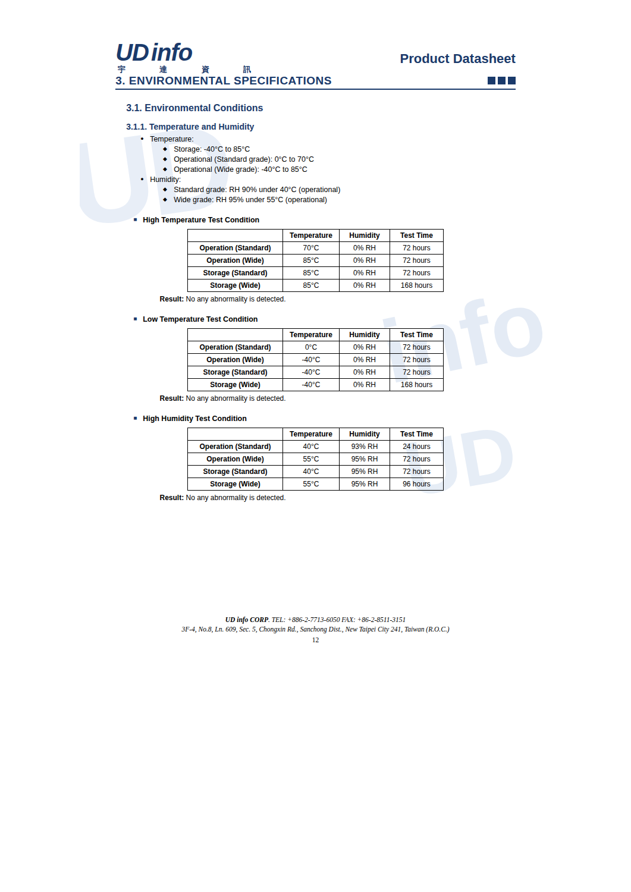UD
info
UD
UD info
宇達資訊
Product Datasheet
3. ENVIRONMENTAL SPECIFICATIONS
3.1. Environmental Conditions
3.1.1. Temperature and Humidity
Temperature:
Storage: -40°C to 85°C
Operational (Standard grade): 0°C to 70°C
Operational (Wide grade): -40°C to 85°C
Humidity:
Standard grade: RH 90% under 40°C (operational)
Wide grade: RH 95% under 55°C (operational)
High Temperature Test Condition
| | Temperature | Humidity | Test Time |
| --- | --- | --- | --- |
| Operation (Standard) | 70°C | 0% RH | 72 hours |
| Operation (Wide) | 85°C | 0% RH | 72 hours |
| Storage (Standard) | 85°C | 0% RH | 72 hours |
| Storage (Wide) | 85°C | 0% RH | 168 hours |
Result: No any abnormality is detected.
Low Temperature Test Condition
| | Temperature | Humidity | Test Time |
| --- | --- | --- | --- |
| Operation (Standard) | 0°C | 0% RH | 72 hours |
| Operation (Wide) | -40°C | 0% RH | 72 hours |
| Storage (Standard) | -40°C | 0% RH | 72 hours |
| Storage (Wide) | -40°C | 0% RH | 168 hours |
Result: No any abnormality is detected.
High Humidity Test Condition
| | Temperature | Humidity | Test Time |
| --- | --- | --- | --- |
| Operation (Standard) | 40°C | 93% RH | 24 hours |
| Operation (Wide) | 55°C | 95% RH | 72 hours |
| Storage (Standard) | 40°C | 95% RH | 72 hours |
| Storage (Wide) | 55°C | 95% RH | 96 hours |
Result: No any abnormality is detected.
UD info CORP. TEL: +886-2-7713-6050 FAX: +86-2-8511-3151
3F-4, No.8, Ln. 609, Sec. 5, Chongxin Rd., Sanchong Dist., New Taipei City 241, Taiwan (R.O.C.)
12